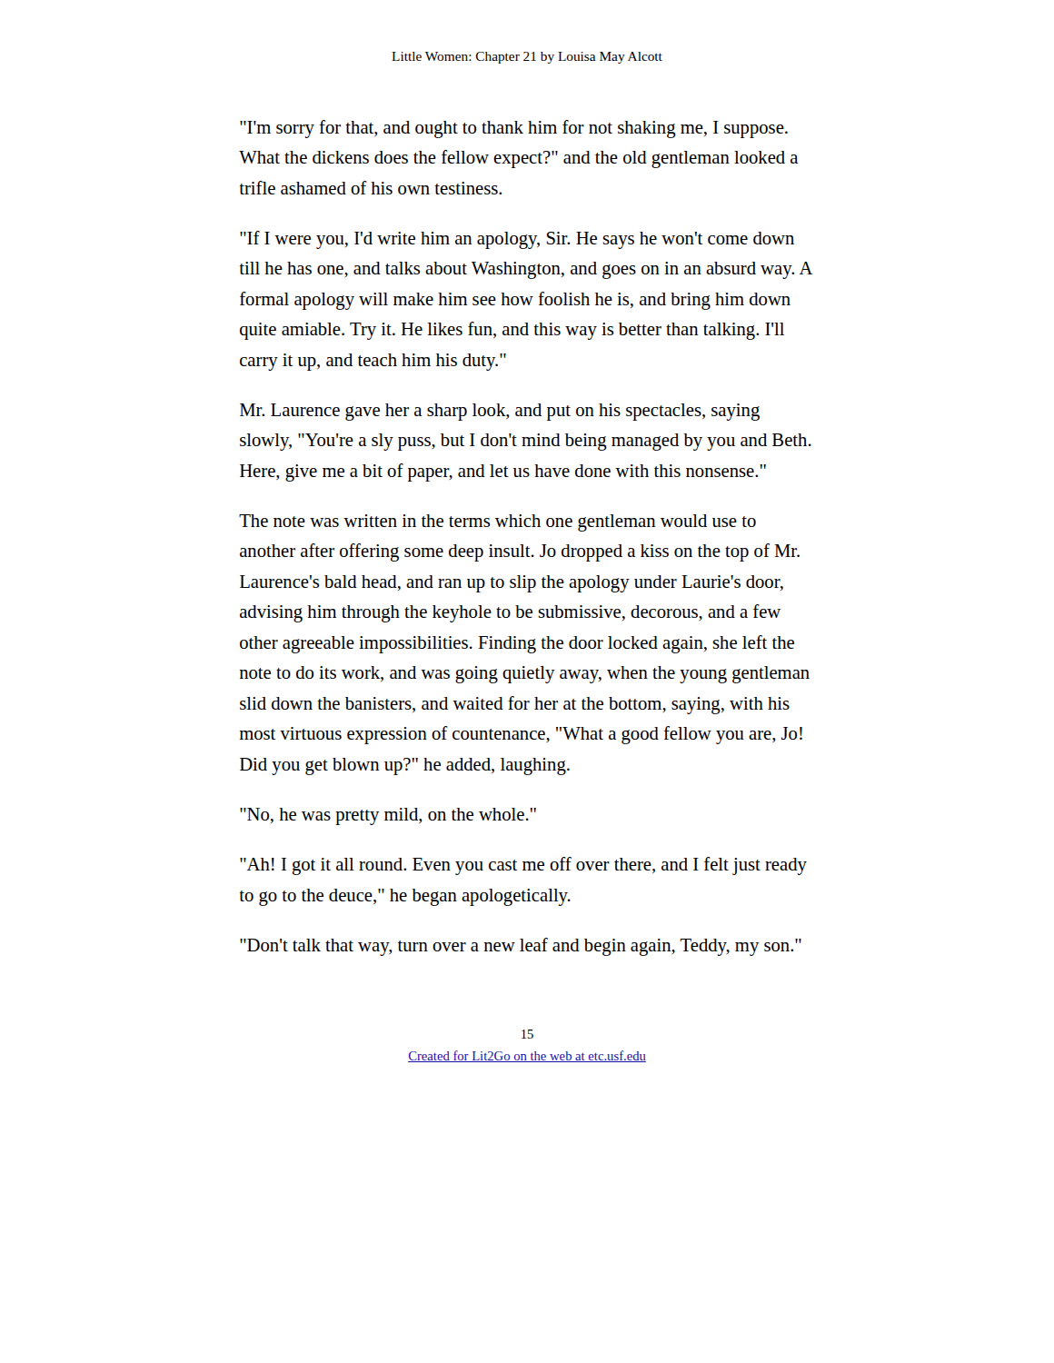Little Women: Chapter 21 by Louisa May Alcott
"I'm sorry for that, and ought to thank him for not shaking me, I suppose. What the dickens does the fellow expect?" and the old gentleman looked a trifle ashamed of his own testiness.
"If I were you, I'd write him an apology, Sir. He says he won't come down till he has one, and talks about Washington, and goes on in an absurd way. A formal apology will make him see how foolish he is, and bring him down quite amiable. Try it. He likes fun, and this way is better than talking. I'll carry it up, and teach him his duty."
Mr. Laurence gave her a sharp look, and put on his spectacles, saying slowly, "You're a sly puss, but I don't mind being managed by you and Beth. Here, give me a bit of paper, and let us have done with this nonsense."
The note was written in the terms which one gentleman would use to another after offering some deep insult. Jo dropped a kiss on the top of Mr. Laurence's bald head, and ran up to slip the apology under Laurie's door, advising him through the keyhole to be submissive, decorous, and a few other agreeable impossibilities. Finding the door locked again, she left the note to do its work, and was going quietly away, when the young gentleman slid down the banisters, and waited for her at the bottom, saying, with his most virtuous expression of countenance, "What a good fellow you are, Jo! Did you get blown up?" he added, laughing.
"No, he was pretty mild, on the whole."
"Ah! I got it all round. Even you cast me off over there, and I felt just ready to go to the deuce," he began apologetically.
"Don't talk that way, turn over a new leaf and begin again, Teddy, my son."
15
Created for Lit2Go on the web at etc.usf.edu